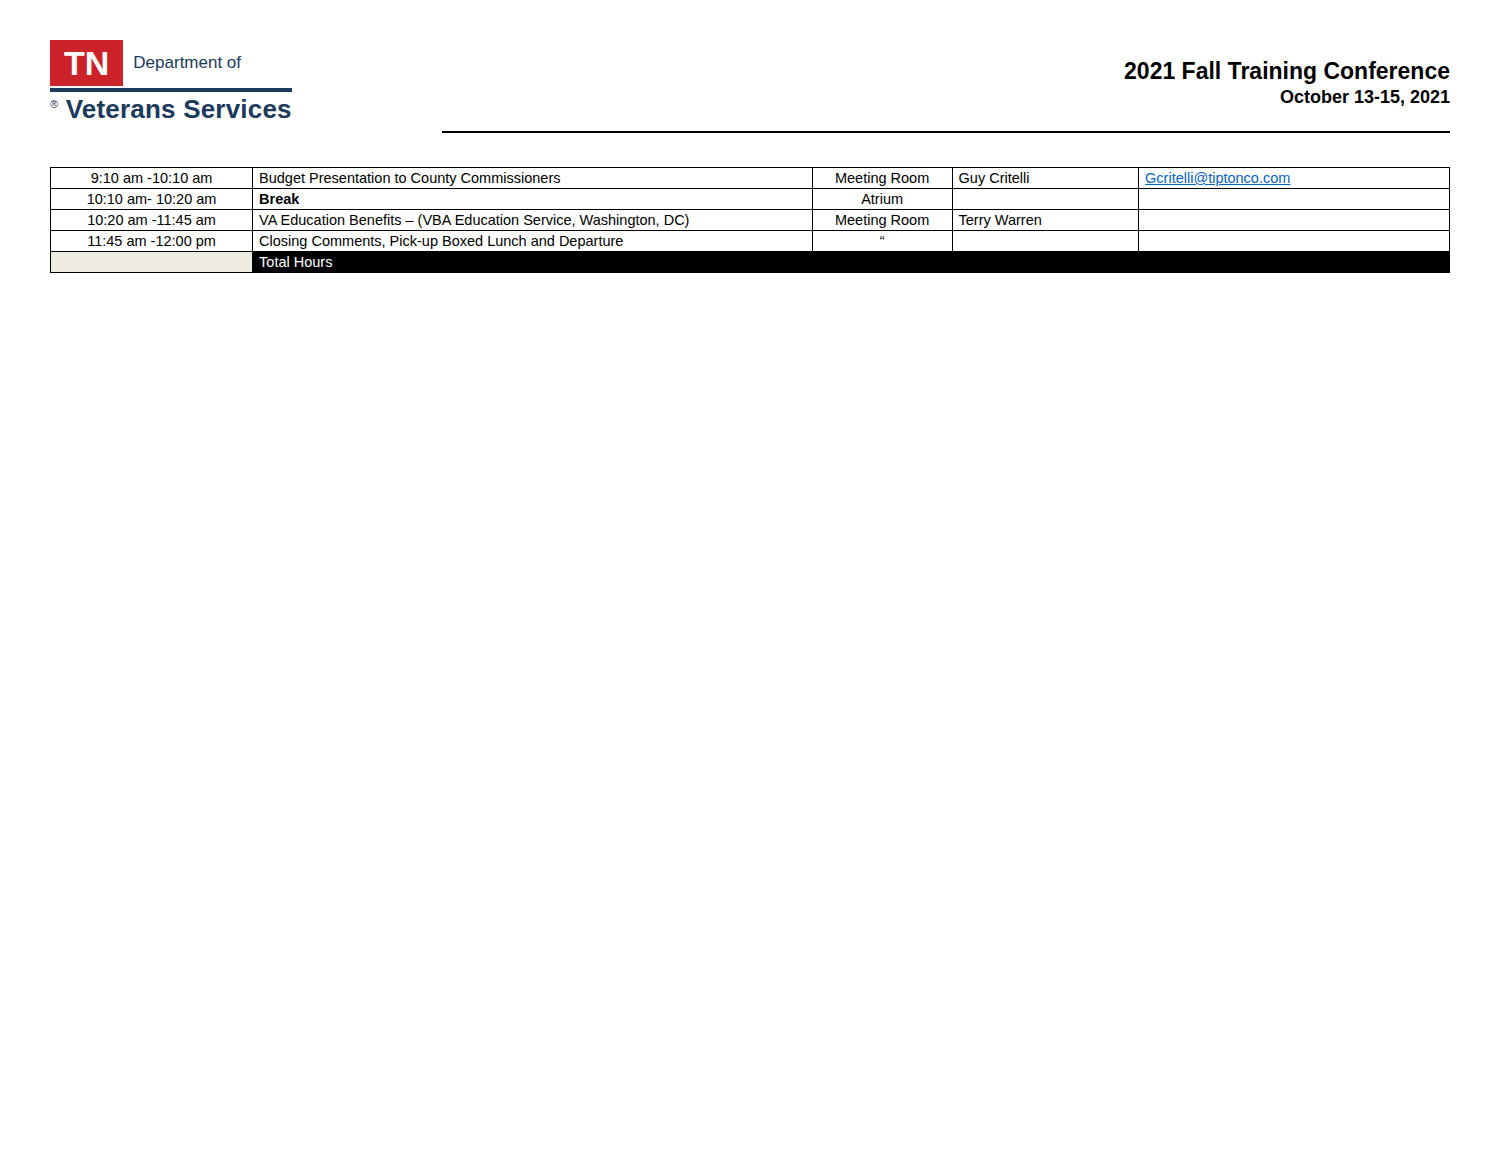TN
Department of
® Veterans Services
2021 Fall Training Conference
October 13-15, 2021
| 9:10 am -10:10 am | Budget Presentation to County Commissioners | Meeting Room | Guy Critelli | Gcritelli@tiptonco.com |
| 10:10 am- 10:20 am | Break | Atrium | | |
| 10:20 am -11:45 am | VA Education Benefits – (VBA Education Service, Washington, DC) | Meeting Room | Terry Warren | |
| 11:45 am -12:00 pm | Closing Comments, Pick-up Boxed Lunch and Departure | “ | | |
| | Total Hours | | | |